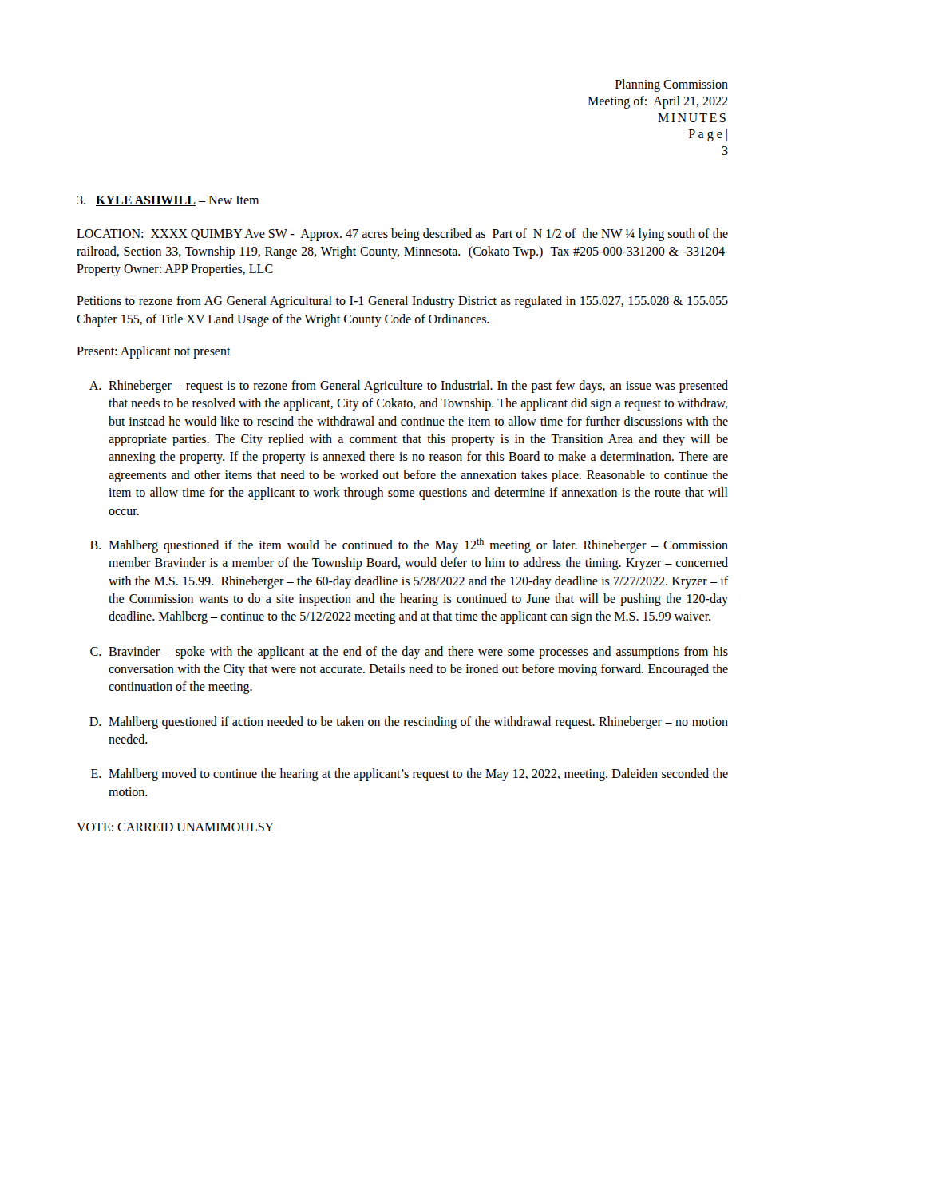Planning Commission
Meeting of: April 21, 2022
MINUTES
P a g e |
3
3. KYLE ASHWILL – New Item
LOCATION: XXXX QUIMBY Ave SW - Approx. 47 acres being described as Part of N 1/2 of the NW ¼ lying south of the railroad, Section 33, Township 119, Range 28, Wright County, Minnesota. (Cokato Twp.) Tax #205-000-331200 & -331204 Property Owner: APP Properties, LLC
Petitions to rezone from AG General Agricultural to I-1 General Industry District as regulated in 155.027, 155.028 & 155.055 Chapter 155, of Title XV Land Usage of the Wright County Code of Ordinances.
Present: Applicant not present
Rhineberger – request is to rezone from General Agriculture to Industrial. In the past few days, an issue was presented that needs to be resolved with the applicant, City of Cokato, and Township. The applicant did sign a request to withdraw, but instead he would like to rescind the withdrawal and continue the item to allow time for further discussions with the appropriate parties. The City replied with a comment that this property is in the Transition Area and they will be annexing the property. If the property is annexed there is no reason for this Board to make a determination. There are agreements and other items that need to be worked out before the annexation takes place. Reasonable to continue the item to allow time for the applicant to work through some questions and determine if annexation is the route that will occur.
Mahlberg questioned if the item would be continued to the May 12th meeting or later. Rhineberger – Commission member Bravinder is a member of the Township Board, would defer to him to address the timing. Kryzer – concerned with the M.S. 15.99. Rhineberger – the 60-day deadline is 5/28/2022 and the 120-day deadline is 7/27/2022. Kryzer – if the Commission wants to do a site inspection and the hearing is continued to June that will be pushing the 120-day deadline. Mahlberg – continue to the 5/12/2022 meeting and at that time the applicant can sign the M.S. 15.99 waiver.
Bravinder – spoke with the applicant at the end of the day and there were some processes and assumptions from his conversation with the City that were not accurate. Details need to be ironed out before moving forward. Encouraged the continuation of the meeting.
Mahlberg questioned if action needed to be taken on the rescinding of the withdrawal request. Rhineberger – no motion needed.
Mahlberg moved to continue the hearing at the applicant’s request to the May 12, 2022, meeting. Daleiden seconded the motion.
VOTE: CARREID UNAMIMOULSY